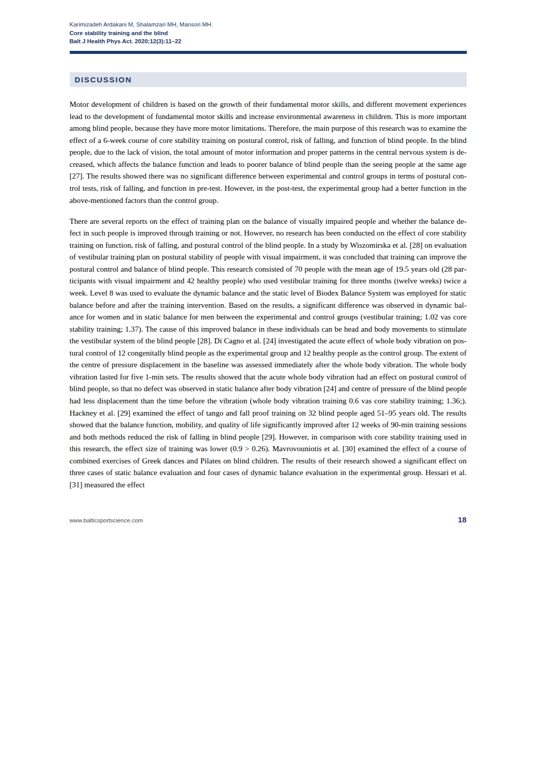Karimizadeh Ardakani M, Shalamzari MH, Mansori MH.
Core stability training and the blind
Balt J Health Phys Act. 2020;12(3):11–22
Discussion
Motor development of children is based on the growth of their fundamental motor skills, and different movement experiences lead to the development of fundamental motor skills and increase environmental awareness in children. This is more important among blind people, because they have more motor limitations. Therefore, the main purpose of this research was to examine the effect of a 6-week course of core stability training on postural control, risk of falling, and function of blind people. In the blind people, due to the lack of vision, the total amount of motor information and proper patterns in the central nervous system is decreased, which affects the balance function and leads to poorer balance of blind people than the seeing people at the same age [27]. The results showed there was no significant difference between experimental and control groups in terms of postural control tests, risk of falling, and function in pre-test. However, in the post-test, the experimental group had a better function in the above-mentioned factors than the control group.
There are several reports on the effect of training plan on the balance of visually impaired people and whether the balance defect in such people is improved through training or not. However, no research has been conducted on the effect of core stability training on function, risk of falling, and postural control of the blind people. In a study by Wiszomirska et al. [28] on evaluation of vestibular training plan on postural stability of people with visual impairment, it was concluded that training can improve the postural control and balance of blind people. This research consisted of 70 people with the mean age of 19.5 years old (28 participants with visual impairment and 42 healthy people) who used vestibular training for three months (twelve weeks) twice a week. Level 8 was used to evaluate the dynamic balance and the static level of Biodex Balance System was employed for static balance before and after the training intervention. Based on the results, a significant difference was observed in dynamic balance for women and in static balance for men between the experimental and control groups (vestibular training; 1.02 vas core stability training; 1.37). The cause of this improved balance in these individuals can be head and body movements to stimulate the vestibular system of the blind people [28]. Di Cagno et al. [24] investigated the acute effect of whole body vibration on postural control of 12 congenitally blind people as the experimental group and 12 healthy people as the control group. The extent of the centre of pressure displacement in the baseline was assessed immediately after the whole body vibration. The whole body vibration lasted for five 1-min sets. The results showed that the acute whole body vibration had an effect on postural control of blind people, so that no defect was observed in static balance after body vibration [24] and centre of pressure of the blind people had less displacement than the time before the vibration (whole body vibration training 0.6 vas core stability training; 1.36;). Hackney et al. [29] examined the effect of tango and fall proof training on 32 blind people aged 51–95 years old. The results showed that the balance function, mobility, and quality of life significantly improved after 12 weeks of 90-min training sessions and both methods reduced the risk of falling in blind people [29]. However, in comparison with core stability training used in this research, the effect size of training was lower (0.9 > 0.26). Mavrovouniotis et al. [30] examined the effect of a course of combined exercises of Greek dances and Pilates on blind children. The results of their research showed a significant effect on three cases of static balance evaluation and four cases of dynamic balance evaluation in the experimental group. Hessari et al. [31] measured the effect
www.balticsportscience.com 18